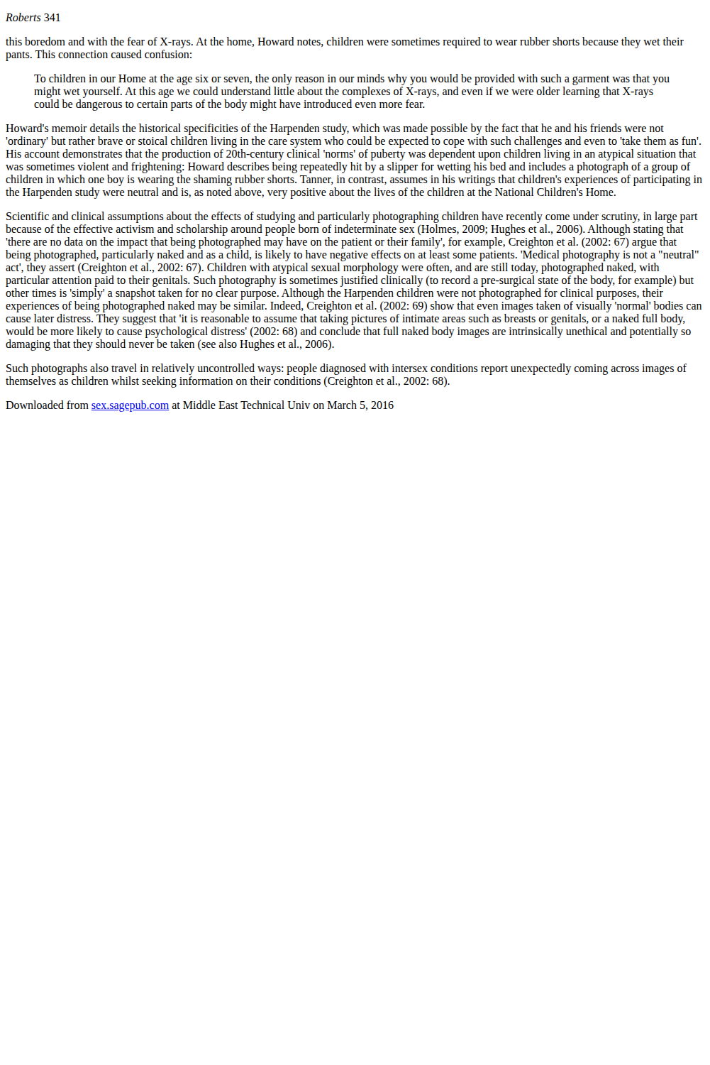Roberts 341
this boredom and with the fear of X-rays. At the home, Howard notes, children were sometimes required to wear rubber shorts because they wet their pants. This connection caused confusion:
To children in our Home at the age six or seven, the only reason in our minds why you would be provided with such a garment was that you might wet yourself. At this age we could understand little about the complexes of X-rays, and even if we were older learning that X-rays could be dangerous to certain parts of the body might have introduced even more fear.
Howard's memoir details the historical specificities of the Harpenden study, which was made possible by the fact that he and his friends were not 'ordinary' but rather brave or stoical children living in the care system who could be expected to cope with such challenges and even to 'take them as fun'. His account demonstrates that the production of 20th-century clinical 'norms' of puberty was dependent upon children living in an atypical situation that was sometimes violent and frightening: Howard describes being repeatedly hit by a slipper for wetting his bed and includes a photograph of a group of children in which one boy is wearing the shaming rubber shorts. Tanner, in contrast, assumes in his writings that children's experiences of participating in the Harpenden study were neutral and is, as noted above, very positive about the lives of the children at the National Children's Home.
Scientific and clinical assumptions about the effects of studying and particularly photographing children have recently come under scrutiny, in large part because of the effective activism and scholarship around people born of indeterminate sex (Holmes, 2009; Hughes et al., 2006). Although stating that 'there are no data on the impact that being photographed may have on the patient or their family', for example, Creighton et al. (2002: 67) argue that being photographed, particularly naked and as a child, is likely to have negative effects on at least some patients. 'Medical photography is not a "neutral" act', they assert (Creighton et al., 2002: 67). Children with atypical sexual morphology were often, and are still today, photographed naked, with particular attention paid to their genitals. Such photography is sometimes justified clinically (to record a pre-surgical state of the body, for example) but other times is 'simply' a snapshot taken for no clear purpose. Although the Harpenden children were not photographed for clinical purposes, their experiences of being photographed naked may be similar. Indeed, Creighton et al. (2002: 69) show that even images taken of visually 'normal' bodies can cause later distress. They suggest that 'it is reasonable to assume that taking pictures of intimate areas such as breasts or genitals, or a naked full body, would be more likely to cause psychological distress' (2002: 68) and conclude that full naked body images are intrinsically unethical and potentially so damaging that they should never be taken (see also Hughes et al., 2006).
Such photographs also travel in relatively uncontrolled ways: people diagnosed with intersex conditions report unexpectedly coming across images of themselves as children whilst seeking information on their conditions (Creighton et al., 2002: 68).
Downloaded from sex.sagepub.com at Middle East Technical Univ on March 5, 2016